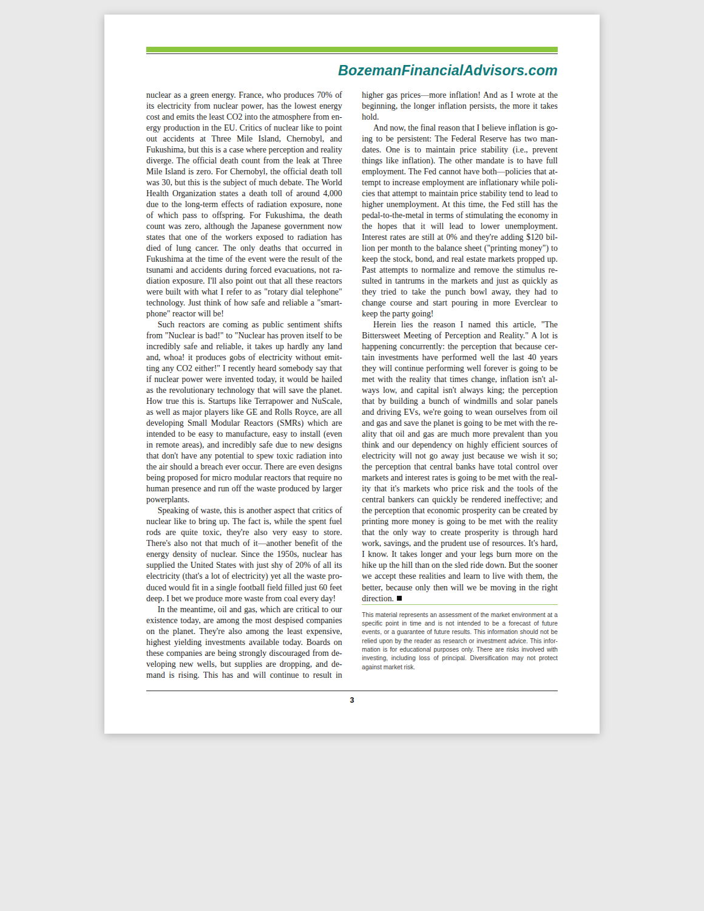BozemanFinancialAdvisors.com
nuclear as a green energy. France, who produces 70% of its electricity from nuclear power, has the lowest energy cost and emits the least CO2 into the atmosphere from energy production in the EU. Critics of nuclear like to point out accidents at Three Mile Island, Chernobyl, and Fukushima, but this is a case where perception and reality diverge. The official death count from the leak at Three Mile Island is zero. For Chernobyl, the official death toll was 30, but this is the subject of much debate. The World Health Organization states a death toll of around 4,000 due to the long-term effects of radiation exposure, none of which pass to offspring. For Fukushima, the death count was zero, although the Japanese government now states that one of the workers exposed to radiation has died of lung cancer. The only deaths that occurred in Fukushima at the time of the event were the result of the tsunami and accidents during forced evacuations, not radiation exposure. I'll also point out that all these reactors were built with what I refer to as "rotary dial telephone" technology. Just think of how safe and reliable a "smartphone" reactor will be!
Such reactors are coming as public sentiment shifts from "Nuclear is bad!" to "Nuclear has proven itself to be incredibly safe and reliable, it takes up hardly any land and, whoa! it produces gobs of electricity without emitting any CO2 either!" I recently heard somebody say that if nuclear power were invented today, it would be hailed as the revolutionary technology that will save the planet. How true this is. Startups like Terrapower and NuScale, as well as major players like GE and Rolls Royce, are all developing Small Modular Reactors (SMRs) which are intended to be easy to manufacture, easy to install (even in remote areas), and incredibly safe due to new designs that don't have any potential to spew toxic radiation into the air should a breach ever occur. There are even designs being proposed for micro modular reactors that require no human presence and run off the waste produced by larger powerplants.
Speaking of waste, this is another aspect that critics of nuclear like to bring up. The fact is, while the spent fuel rods are quite toxic, they're also very easy to store. There's also not that much of it—another benefit of the energy density of nuclear. Since the 1950s, nuclear has supplied the United States with just shy of 20% of all its electricity (that's a lot of electricity) yet all the waste produced would fit in a single football field filled just 60 feet deep. I bet we produce more waste from coal every day!
In the meantime, oil and gas, which are critical to our existence today, are among the most despised companies on the planet. They're also among the least expensive, highest yielding investments available today. Boards on these companies are being strongly discouraged from developing new wells, but supplies are dropping, and demand is rising. This has and will continue to result in higher gas prices—more inflation! And as I wrote at the beginning, the longer inflation persists, the more it takes hold.
And now, the final reason that I believe inflation is going to be persistent: The Federal Reserve has two mandates. One is to maintain price stability (i.e., prevent things like inflation). The other mandate is to have full employment. The Fed cannot have both—policies that attempt to increase employment are inflationary while policies that attempt to maintain price stability tend to lead to higher unemployment. At this time, the Fed still has the pedal-to-the-metal in terms of stimulating the economy in the hopes that it will lead to lower unemployment. Interest rates are still at 0% and they're adding $120 billion per month to the balance sheet ("printing money") to keep the stock, bond, and real estate markets propped up. Past attempts to normalize and remove the stimulus resulted in tantrums in the markets and just as quickly as they tried to take the punch bowl away, they had to change course and start pouring in more Everclear to keep the party going!
Herein lies the reason I named this article, "The Bittersweet Meeting of Perception and Reality." A lot is happening concurrently: the perception that because certain investments have performed well the last 40 years they will continue performing well forever is going to be met with the reality that times change, inflation isn't always low, and capital isn't always king; the perception that by building a bunch of windmills and solar panels and driving EVs, we're going to wean ourselves from oil and gas and save the planet is going to be met with the reality that oil and gas are much more prevalent than you think and our dependency on highly efficient sources of electricity will not go away just because we wish it so; the perception that central banks have total control over markets and interest rates is going to be met with the reality that it's markets who price risk and the tools of the central bankers can quickly be rendered ineffective; and the perception that economic prosperity can be created by printing more money is going to be met with the reality that the only way to create prosperity is through hard work, savings, and the prudent use of resources. It's hard, I know. It takes longer and your legs burn more on the hike up the hill than on the sled ride down. But the sooner we accept these realities and learn to live with them, the better, because only then will we be moving in the right direction.
This material represents an assessment of the market environment at a specific point in time and is not intended to be a forecast of future events, or a guarantee of future results. This information should not be relied upon by the reader as research or investment advice. This information is for educational purposes only. There are risks involved with investing, including loss of principal. Diversification may not protect against market risk.
3